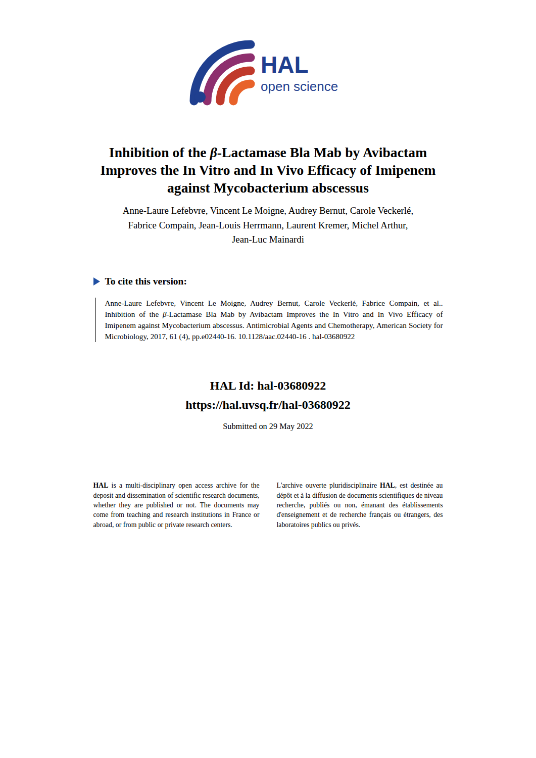HAL open science
Inhibition of the β-Lactamase Bla Mab by Avibactam Improves the In Vitro and In Vivo Efficacy of Imipenem against Mycobacterium abscessus
Anne-Laure Lefebvre, Vincent Le Moigne, Audrey Bernut, Carole Veckerlé,
Fabrice Compain, Jean-Louis Herrmann, Laurent Kremer, Michel Arthur,
Jean-Luc Mainardi
To cite this version:
Anne-Laure Lefebvre, Vincent Le Moigne, Audrey Bernut, Carole Veckerlé, Fabrice Compain, et al.. Inhibition of the β-Lactamase Bla Mab by Avibactam Improves the In Vitro and In Vivo Efficacy of Imipenem against Mycobacterium abscessus. Antimicrobial Agents and Chemotherapy, American Society for Microbiology, 2017, 61 (4), pp.e02440-16. 10.1128/aac.02440-16 . hal-03680922
HAL Id: hal-03680922
https://hal.uvsq.fr/hal-03680922
Submitted on 29 May 2022
HAL is a multi-disciplinary open access archive for the deposit and dissemination of scientific research documents, whether they are published or not. The documents may come from teaching and research institutions in France or abroad, or from public or private research centers.
L'archive ouverte pluridisciplinaire HAL, est destinée au dépôt et à la diffusion de documents scientifiques de niveau recherche, publiés ou non, émanant des établissements d'enseignement et de recherche français ou étrangers, des laboratoires publics ou privés.